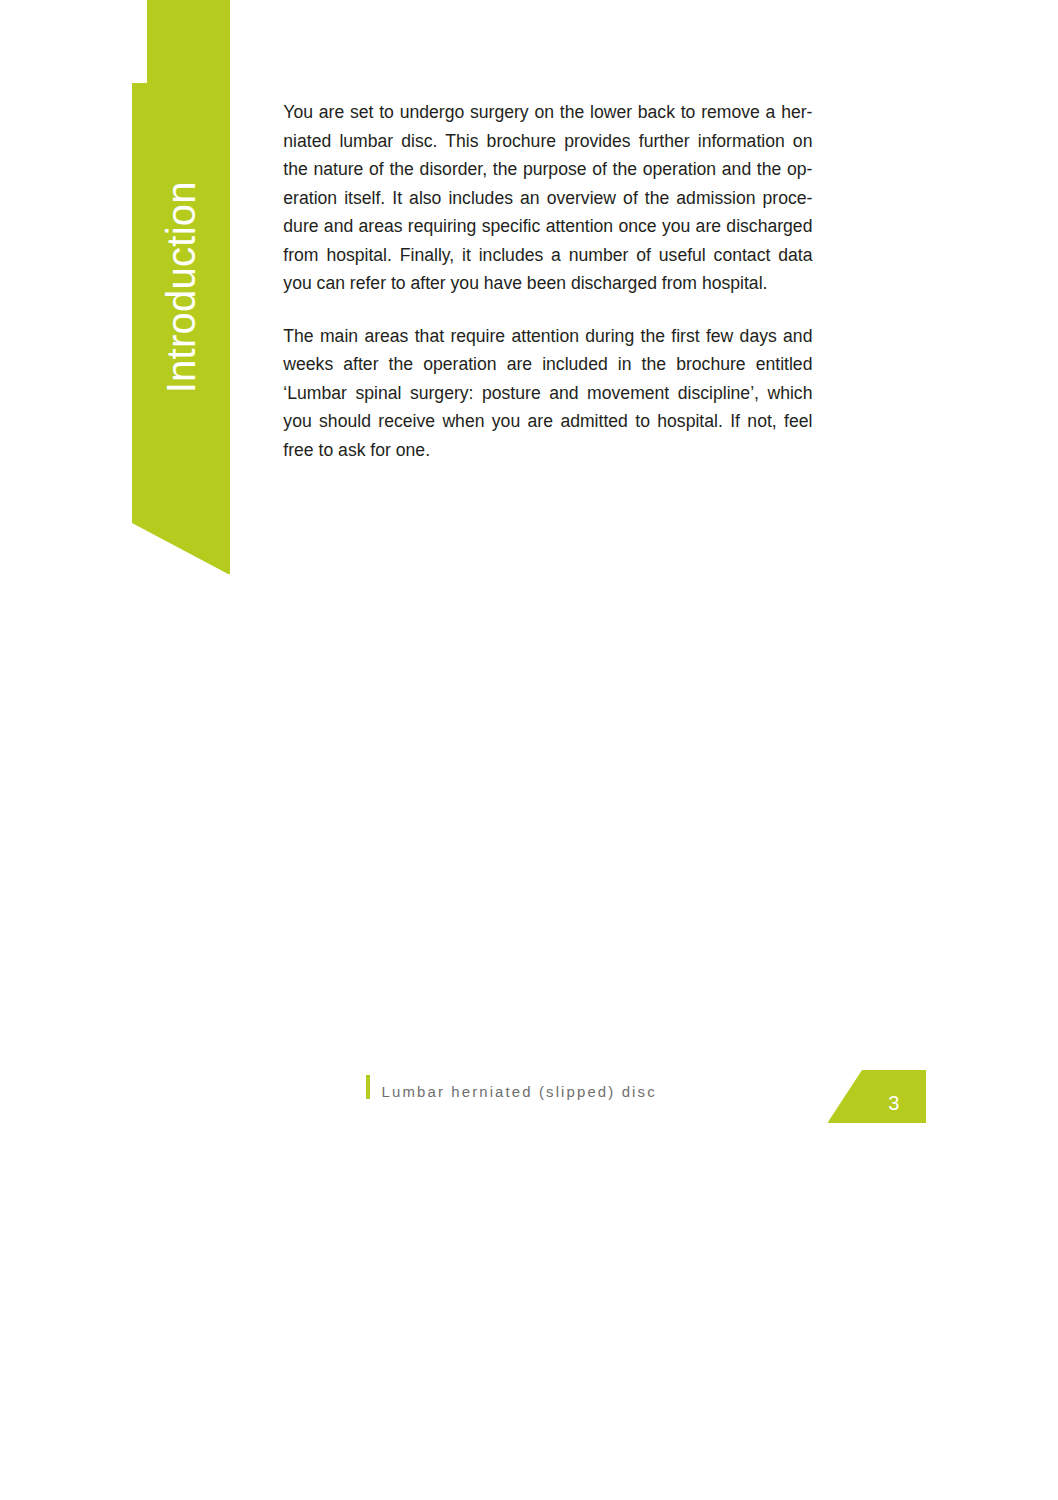Introduction
You are set to undergo surgery on the lower back to remove a herniated lumbar disc. This brochure provides further information on the nature of the disorder, the purpose of the operation and the operation itself. It also includes an overview of the admission procedure and areas requiring specific attention once you are discharged from hospital. Finally, it includes a number of useful contact data you can refer to after you have been discharged from hospital.
The main areas that require attention during the first few days and weeks after the operation are included in the brochure entitled ‘Lumbar spinal surgery: posture and movement discipline’, which you should receive when you are admitted to hospital. If not, feel free to ask for one.
Lumbar herniated (slipped) disc
3